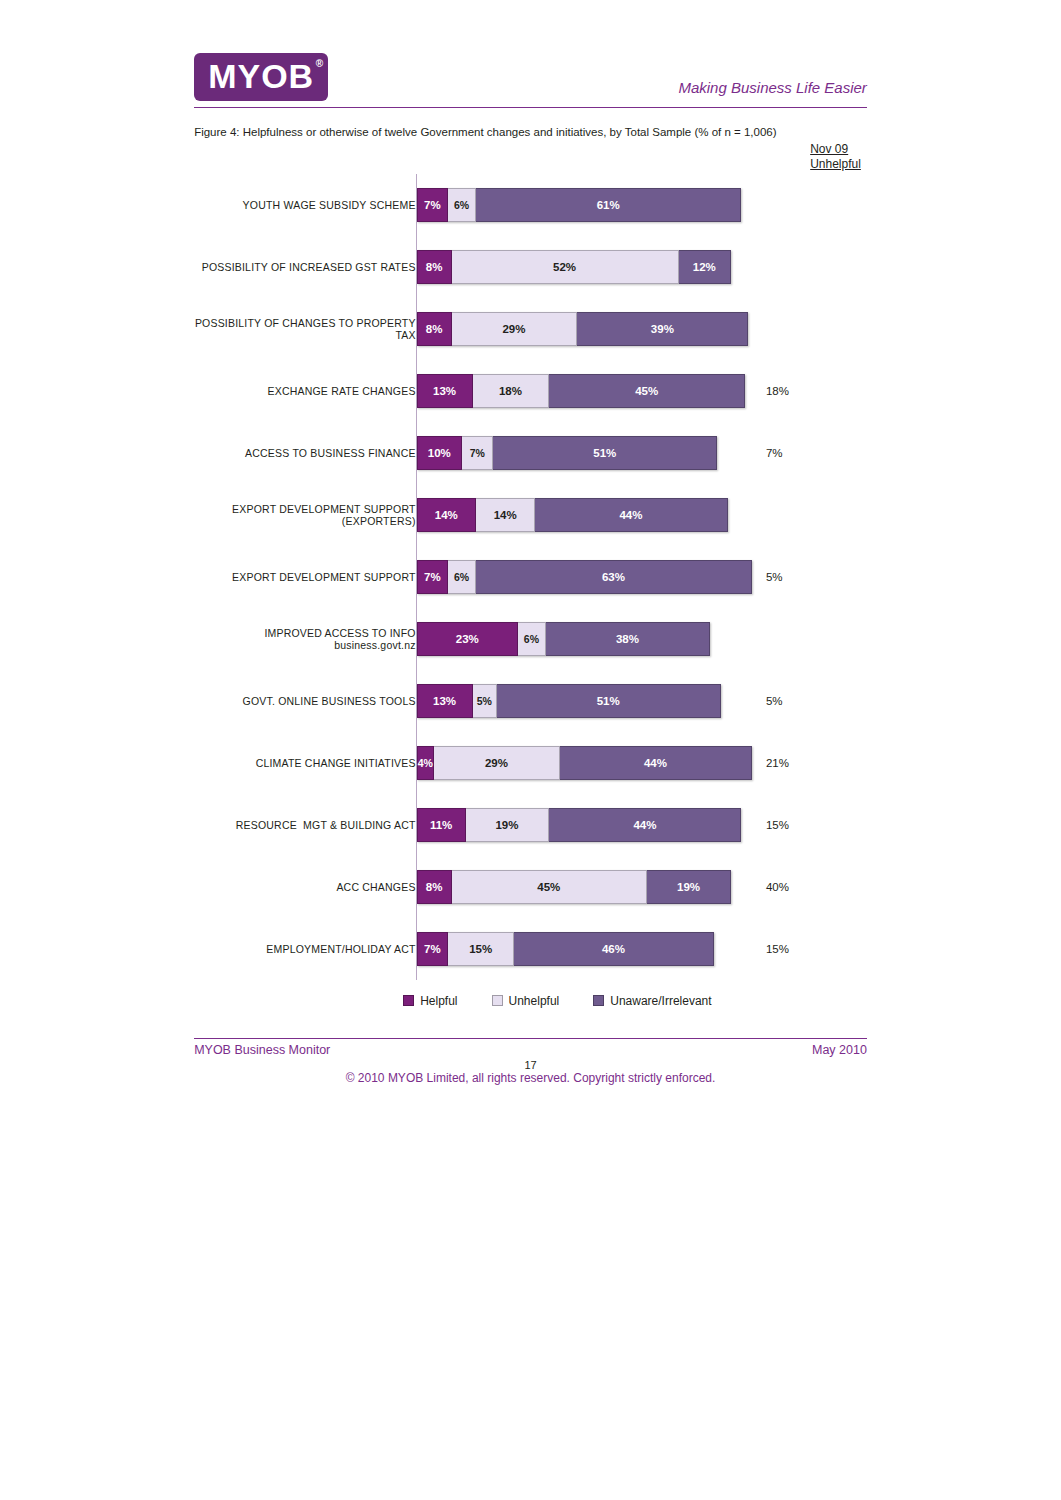MYOB®
Making Business Life Easier
Figure 4: Helpfulness or otherwise of twelve Government changes and initiatives, by Total Sample (% of n = 1,006)
Nov 09
Unhelpful
| Youth wage subsidy scheme | 7% 6% 61% | |
| Possibility of increased GST rates | 8% 52% 12% | |
| Possibility of changes to property tax | 8% 29% 39% | |
| Exchange rate changes | 13% 18% 45% | 18% |
| Access to business finance | 10% 7% 51% | 7% |
| Export development support (exporters) | 14% 14% 44% | |
| Export development support | 7% 6% 63% | 5% |
| Improved access to info business.govt.nz | 23% 6% 38% | |
| Govt. online business tools | 13% 5% 51% | 5% |
| Climate change initiatives | 4% 29% 44% | 21% |
| Resource mgt & building act | 11% 19% 44% | 15% |
| ACC changes | 8% 45% 19% | 40% |
| Employment/holiday act | 7% 15% 46% | 15% |
Helpful
Unhelpful
Unaware/Irrelevant
MYOB Business Monitor
May 2010
17
© 2010 MYOB Limited, all rights reserved. Copyright strictly enforced.